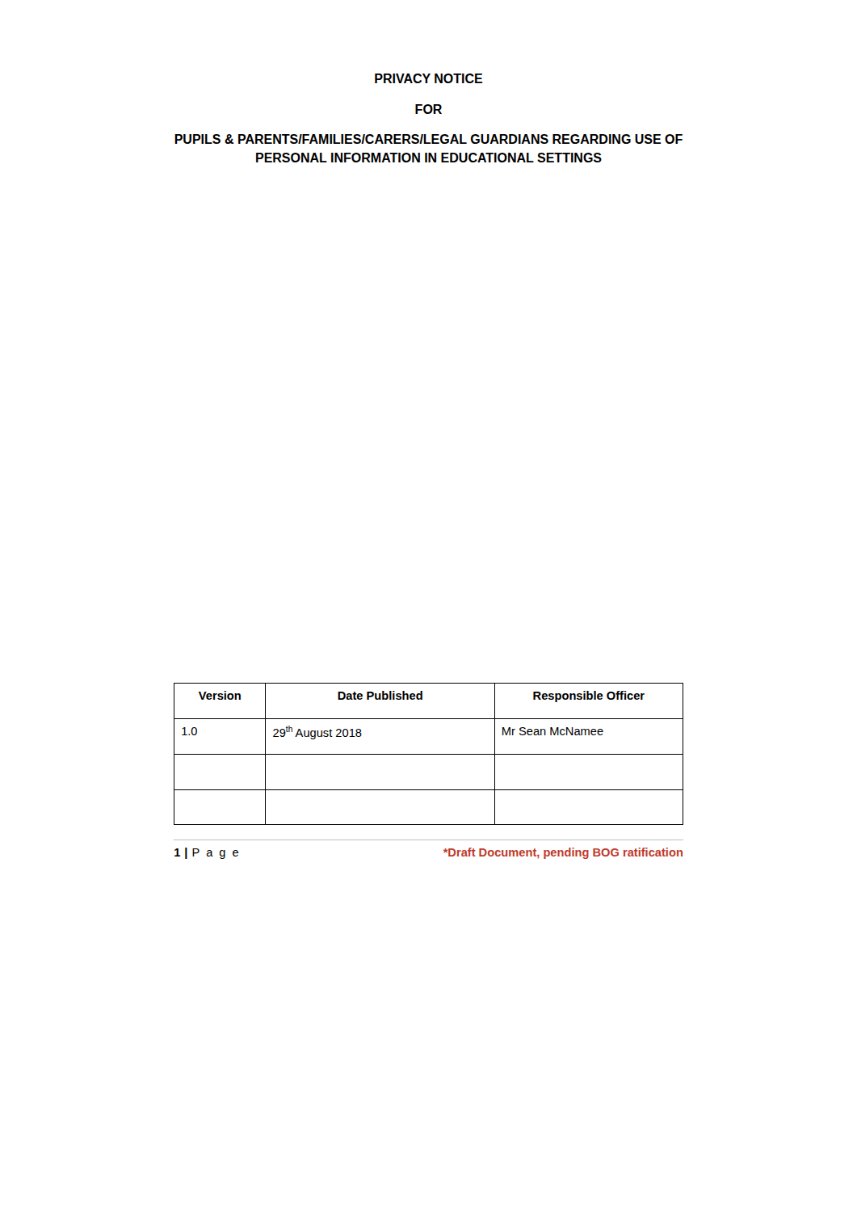PRIVACY NOTICE
FOR
PUPILS & PARENTS/FAMILIES/CARERS/LEGAL GUARDIANS REGARDING USE OF PERSONAL INFORMATION IN EDUCATIONAL SETTINGS
| Version | Date Published | Responsible Officer |
| --- | --- | --- |
| 1.0 | 29 th August 2018 | Mr Sean McNamee |
1 | P a g e
*Draft Document, pending BOG ratification